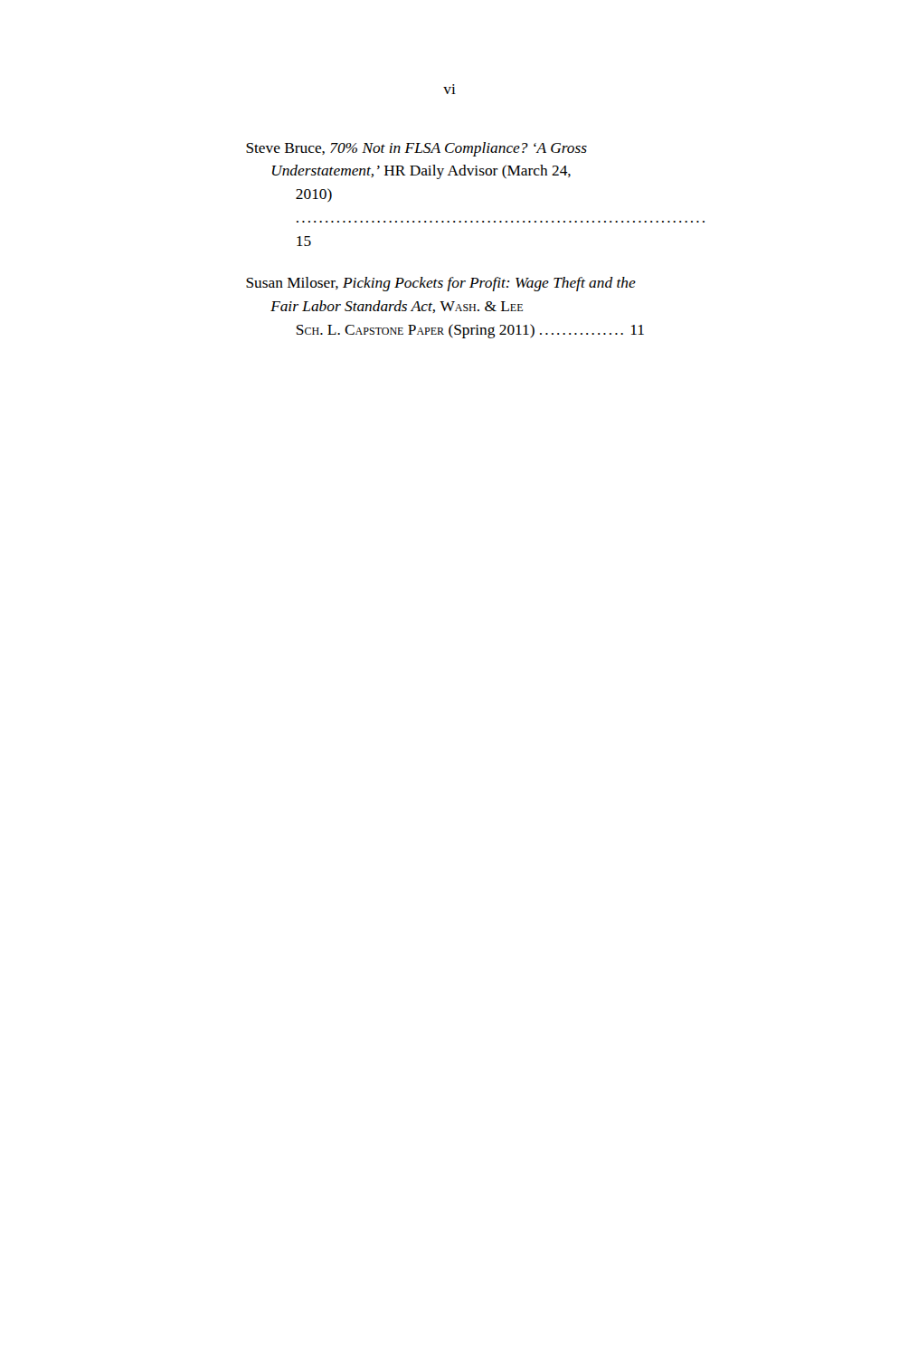vi
Steve Bruce, 70% Not in FLSA Compliance? ‘A Gross Understatement,’ HR Daily Advisor (March 24, 2010) ....................................................................... 15
Susan Miloser, Picking Pockets for Profit: Wage Theft and the Fair Labor Standards Act, Wash. & Lee Sch. L. Capstone Paper (Spring 2011) ............... 11